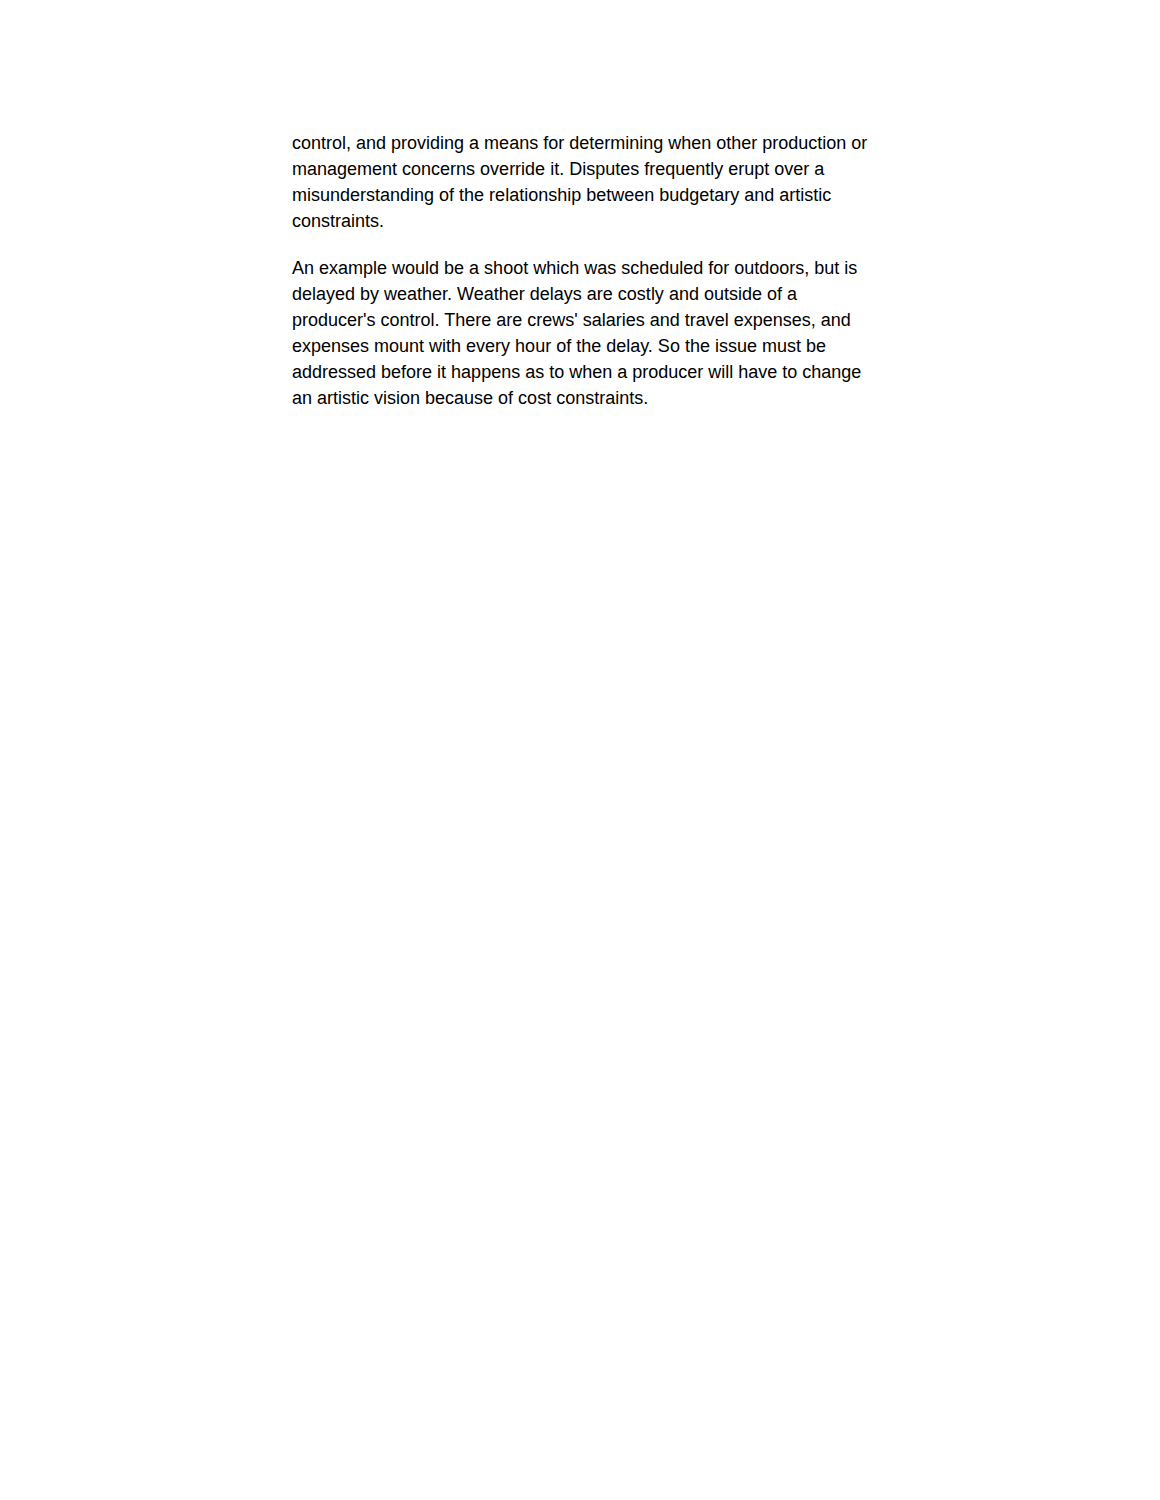control, and providing a means for determining when other production or management concerns override it. Disputes frequently erupt over a misunderstanding of the relationship between budgetary and artistic constraints.
An example would be a shoot which was scheduled for outdoors, but is delayed by weather. Weather delays are costly and outside of a producer's control. There are crews' salaries and travel expenses, and expenses mount with every hour of the delay. So the issue must be addressed before it happens as to when a producer will have to change an artistic vision because of cost constraints.